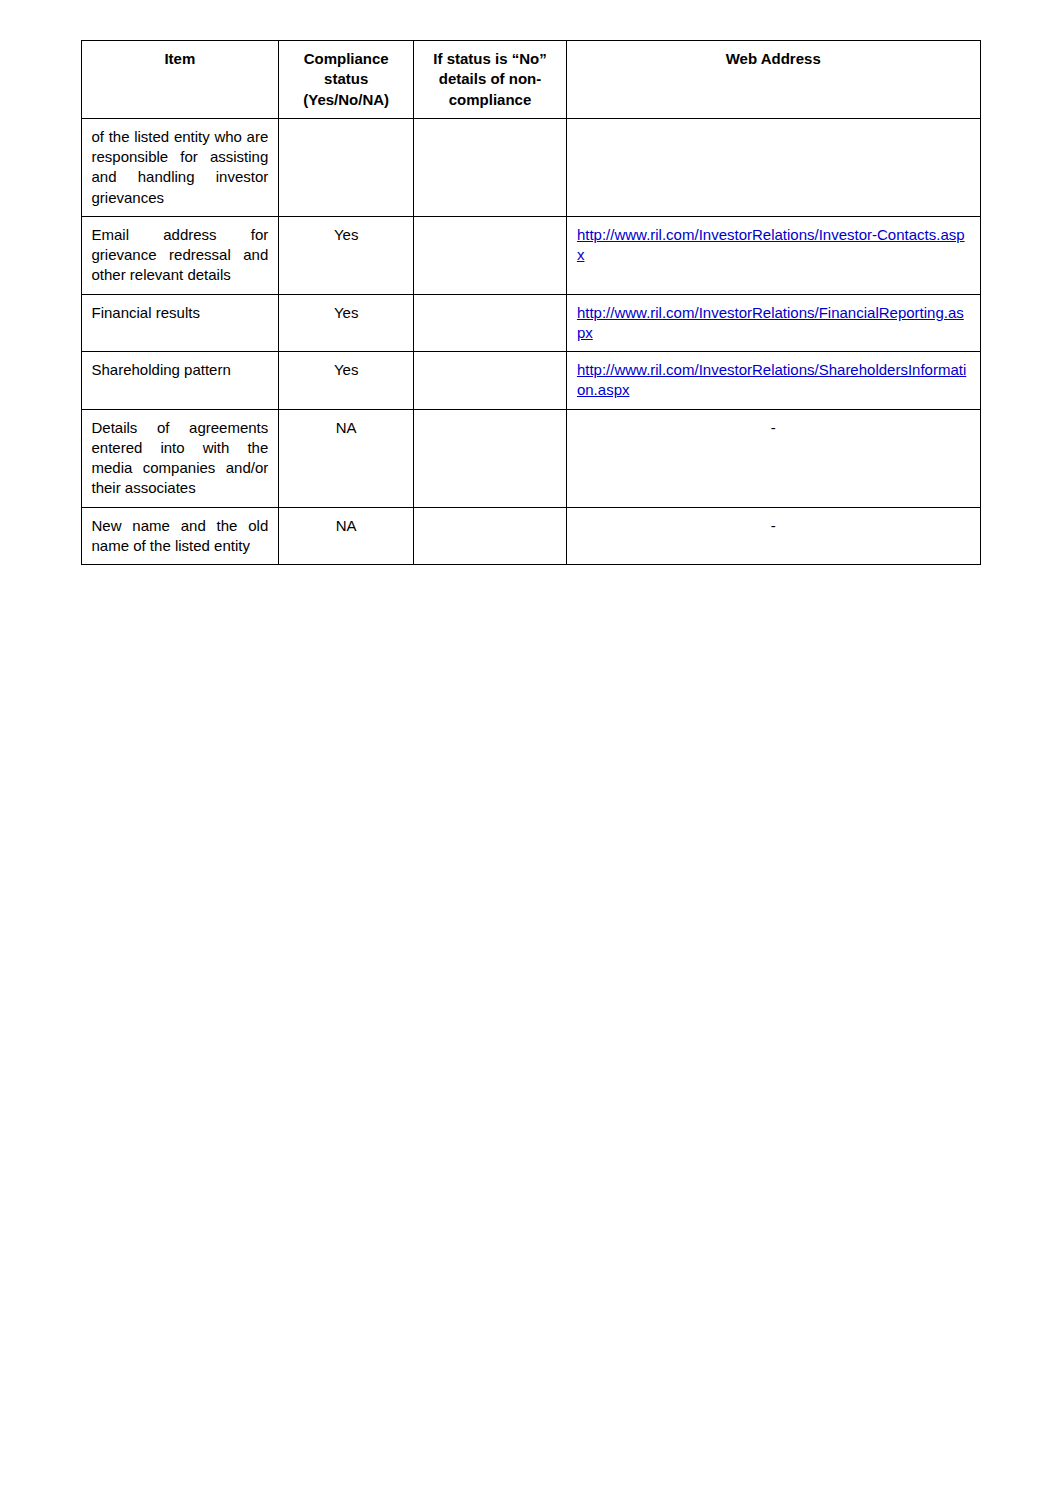| Item | Compliance status (Yes/No/NA) | If status is “No” details of non-compliance | Web Address |
| --- | --- | --- | --- |
| of the listed entity who are responsible for assisting and handling investor grievances | | | |
| Email address for grievance redressal and other relevant details | Yes | | http://www.ril.com/InvestorRelations/Investor-Contacts.aspx |
| Financial results | Yes | | http://www.ril.com/InvestorRelations/FinancialReporting.aspx |
| Shareholding pattern | Yes | | http://www.ril.com/InvestorRelations/ShareholdersInformation.aspx |
| Details of agreements entered into with the media companies and/or their associates | NA | | - |
| New name and the old name of the listed entity | NA | | - |